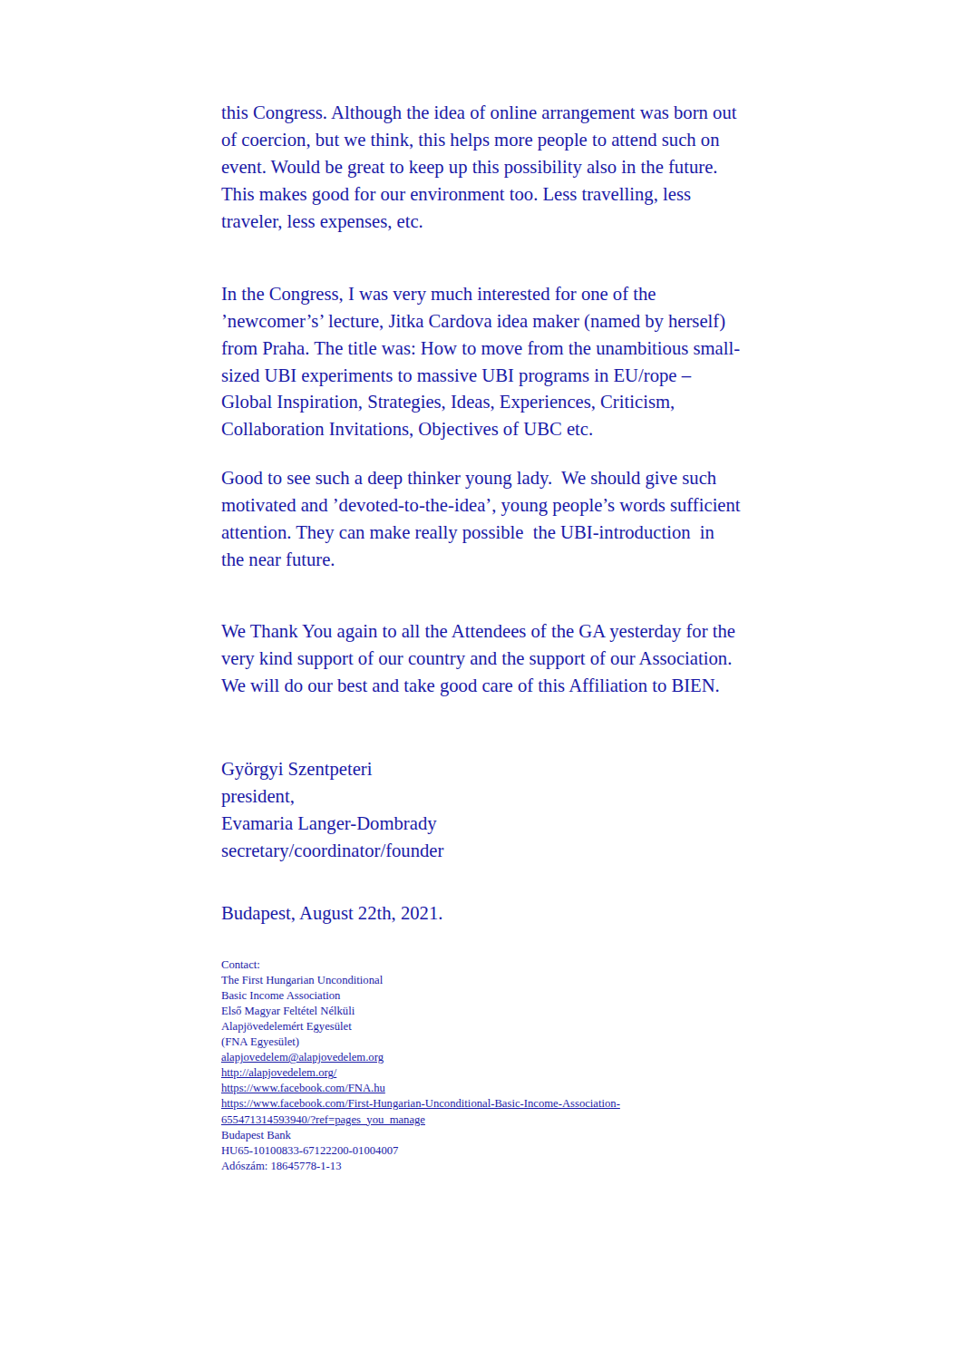this Congress. Although the idea of online arrangement was born out of coercion, but we think, this helps more people to attend such on event. Would be great to keep up this possibility also in the future. This makes good for our environment too. Less travelling, less traveler, less expenses, etc.
In the Congress, I was very much interested for one of the ’newcomer’s’ lecture, Jitka Cardova idea maker (named by herself) from Praha. The title was: How to move from the unambitious small-sized UBI experiments to massive UBI programs in EU/rope – Global Inspiration, Strategies, Ideas, Experiences, Criticism, Collaboration Invitations, Objectives of UBC etc.
Good to see such a deep thinker young lady. We should give such motivated and ’devoted-to-the-idea’, young people’s words sufficient attention. They can make really possible the UBI-introduction in the near future.
We Thank You again to all the Attendees of the GA yesterday for the very kind support of our country and the support of our Association. We will do our best and take good care of this Affiliation to BIEN.
Györgyi Szentpeteri
president,
Evamaria Langer-Dombrady
secretary/coordinator/founder
Budapest, August 22th, 2021.
Contact:
The First Hungarian Unconditional
Basic Income Association
Első Magyar Feltétel Nélküli
Alapjövedelemért Egyesület
(FNA Egyesület)
alapjovedelem@alapjovedelem.org
http://alapjovedelem.org/
https://www.facebook.com/FNA.hu
https://www.facebook.com/First-Hungarian-Unconditional-Basic-Income-Association-
655471314593940/?ref=pages_you_manage
Budapest Bank
HU65-10100833-67122200-01004007
Adószám: 18645778-1-13